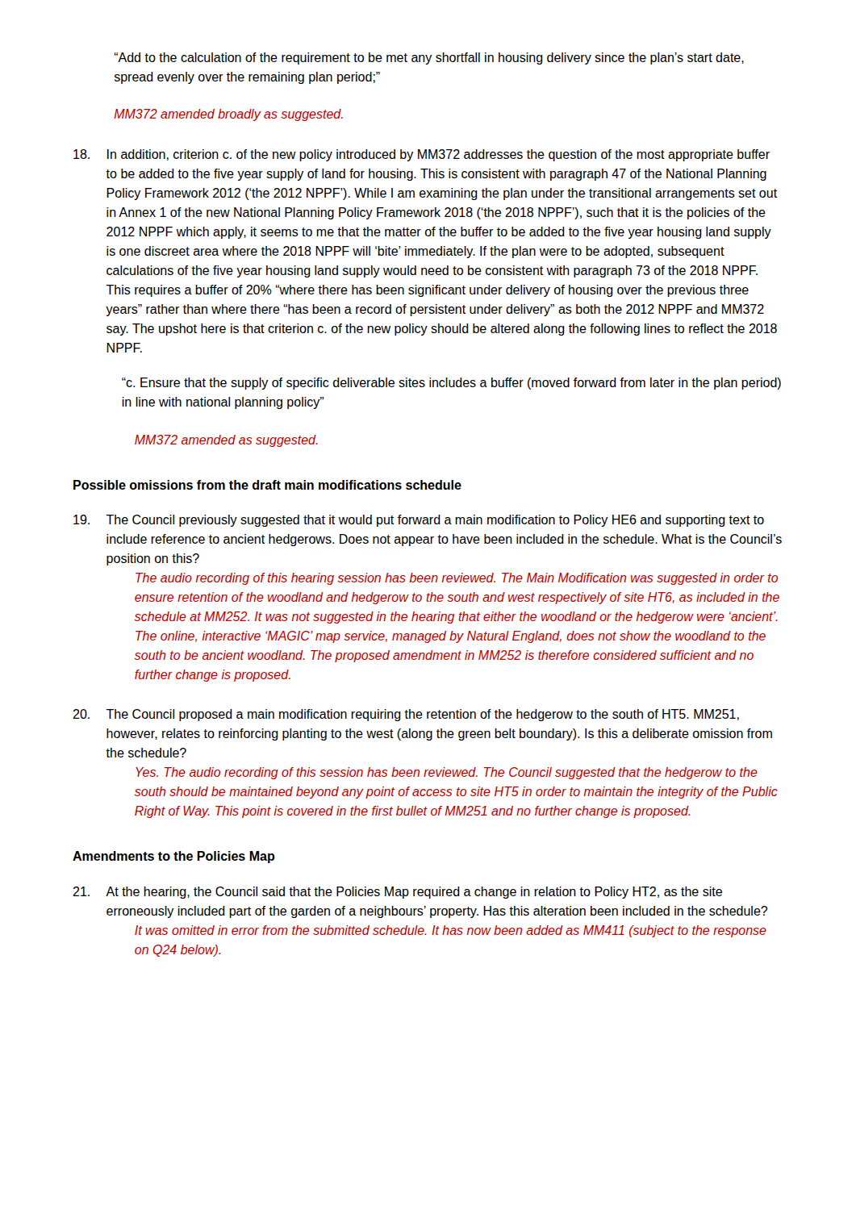“Add to the calculation of the requirement to be met any shortfall in housing delivery since the plan’s start date, spread evenly over the remaining plan period;”
MM372 amended broadly as suggested.
In addition, criterion c. of the new policy introduced by MM372 addresses the question of the most appropriate buffer to be added to the five year supply of land for housing. This is consistent with paragraph 47 of the National Planning Policy Framework 2012 (‘the 2012 NPPF’). While I am examining the plan under the transitional arrangements set out in Annex 1 of the new National Planning Policy Framework 2018 (‘the 2018 NPPF’), such that it is the policies of the 2012 NPPF which apply, it seems to me that the matter of the buffer to be added to the five year housing land supply is one discreet area where the 2018 NPPF will ‘bite’ immediately. If the plan were to be adopted, subsequent calculations of the five year housing land supply would need to be consistent with paragraph 73 of the 2018 NPPF. This requires a buffer of 20% “where there has been significant under delivery of housing over the previous three years” rather than where there “has been a record of persistent under delivery” as both the 2012 NPPF and MM372 say. The upshot here is that criterion c. of the new policy should be altered along the following lines to reflect the 2018 NPPF.
“c. Ensure that the supply of specific deliverable sites includes a buffer (moved forward from later in the plan period) in line with national planning policy”
MM372 amended as suggested.
Possible omissions from the draft main modifications schedule
The Council previously suggested that it would put forward a main modification to Policy HE6 and supporting text to include reference to ancient hedgerows. Does not appear to have been included in the schedule. What is the Council’s position on this?
The audio recording of this hearing session has been reviewed. The Main Modification was suggested in order to ensure retention of the woodland and hedgerow to the south and west respectively of site HT6, as included in the schedule at MM252. It was not suggested in the hearing that either the woodland or the hedgerow were ‘ancient’. The online, interactive ‘MAGIC’ map service, managed by Natural England, does not show the woodland to the south to be ancient woodland. The proposed amendment in MM252 is therefore considered sufficient and no further change is proposed.
The Council proposed a main modification requiring the retention of the hedgerow to the south of HT5. MM251, however, relates to reinforcing planting to the west (along the green belt boundary). Is this a deliberate omission from the schedule?
Yes. The audio recording of this session has been reviewed. The Council suggested that the hedgerow to the south should be maintained beyond any point of access to site HT5 in order to maintain the integrity of the Public Right of Way. This point is covered in the first bullet of MM251 and no further change is proposed.
Amendments to the Policies Map
At the hearing, the Council said that the Policies Map required a change in relation to Policy HT2, as the site erroneously included part of the garden of a neighbours’ property. Has this alteration been included in the schedule?
It was omitted in error from the submitted schedule. It has now been added as MM411 (subject to the response on Q24 below).